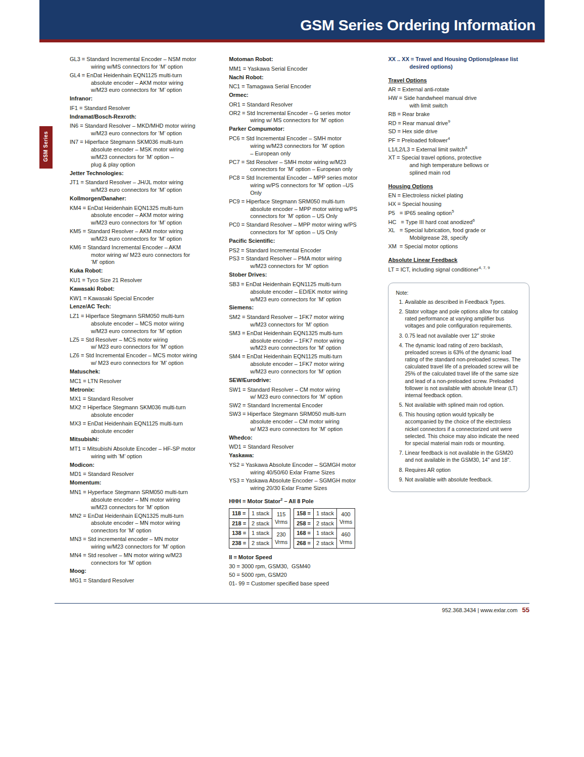GSM Series Ordering Information
GSM Series
GL3 = Standard Incremental Encoder – NSM motorwiring w/MS connectors for ‘M’ option
GL4 = EnDat Heidenhain EQN1125 multi-turnabsolute encoder – AKM motor wiring w/M23 euro connectors for ‘M’ option
Infranor:
IF1 = Standard Resolver
Indramat/Bosch-Rexroth:
IN6 = Standard Resolver – MKD/MHD motor wiringw/M23 euro connectors for ‘M’ option
IN7 = Hiperface Stegmann SKM036 multi-turnabsolute encoder – MSK motor wiring w/M23 connectors for ‘M’ option –plug & play option
Jetter Technologies:
JT1 = Standard Resolver – JH/JL motor wiringw/M23 euro connectors for ‘M’ option
Kollmorgen/Danaher:
KM4 = EnDat Heidenhain EQN1325 multi-turnabsolute encoder – AKM motor wiring w/M23 euro connectors for ‘M’ option
KM5 = Standard Resolver – AKM motor wiringw/M23 euro connectors for ‘M’ option
KM6 = Standard Incremental Encoder – AKMmotor wiring w/ M23 euro connectors for‘M’ option
Kuka Robot:
KU1 = Tyco Size 21 Resolver
Kawasaki Robot:
KW1 = Kawasaki Special Encoder
Lenze/AC Tech:
LZ1 = Hiperface Stegmann SRM050 multi-turnabsolute encoder – MCS motor wiring w/M23 euro connectors for ‘M’ option
LZ5 = Std Resolver – MCS motor wiringw/ M23 euro connectors for ‘M’ option
LZ6 = Std Incremental Encoder – MCS motor wiringw/ M23 euro connectors for ‘M’ option
Matuschek:
MC1 = LTN Resolver
Metronix:
MX1 = Standard Resolver
MX2 = Hiperface Stegmann SKM036 multi-turnabsolute encoder
MX3 = EnDat Heidenhain EQN1125 multi-turnabsolute encoder
Mitsubishi:
MT1 = Mitsubishi Absolute Encoder – HF-SP motorwiring with ‘M’ option
Modicon:
MD1 = Standard Resolver
Momentum:
MN1 = Hyperface Stegmann SRM050 multi-turnabsolute encoder – MN motor wiring w/M23 connectors for ‘M’ option
MN2 = EnDat Heidenhain EQN1325 multi-turnabsolute encoder – MN motor wiring connectors for ‘M’ option
MN3 = Std incremental encoder – MN motorwiring w/M23 connectors for ‘M’ option
MN4 = Std resolver – MN motor wiring w/M23connectors for ‘M’ option
Moog:
MG1 = Standard Resolver
Motoman Robot:
MM1 = Yaskawa Serial Encoder
Nachi Robot:
NC1 = Tamagawa Serial Encoder
Ormec:
OR1 = Standard Resolver
OR2 = Std Incremental Encoder – G series motorwiring w/ MS connectors for ‘M’ option
Parker Compumotor:
PC6 = Std Incremental Encoder – SMH motorwiring w/M23 connectors for ‘M’ option– European only
PC7 = Std Resolver – SMH motor wiring w/M23connectors for ‘M’ option – European only
PC8 = Std Incremental Encoder – MPP series motorwiring w/PS connectors for ‘M’ option –US Only
PC9 = Hiperface Stegmann SRM050 multi-turnabsolute encoder – MPP motor wiring w/PS connectors for ‘M’ option – US Only
PC0 = Standard Resolver – MPP motor wiring w/PSconnectors for ‘M’ option – US Only
Pacific Scientific:
PS2 = Standard Incremental Encoder
PS3 = Standard Resolver – PMA motor wiringw/M23 connectors for ‘M’ option
Stober Drives:
SB3 = EnDat Heidenhain EQN1125 multi-turnabsolute encoder – ED/EK motor wiring w/M23 euro connectors for ‘M’ option
Siemens:
SM2 = Standard Resolver – 1FK7 motor wiringw/M23 connectors for ‘M’ option
SM3 = EnDat Heidenhain EQN1325 multi-turnabsolute encoder – 1FK7 motor wiring w/M23 euro connectors for ‘M’ option
SM4 = EnDat Heidenhain EQN1125 multi-turnabsolute encoder – 1FK7 motor wiring w/M23 euro connectors for ‘M’ option
SEW/Eurodrive:
SW1 = Standard Resolver – CM motor wiringw/ M23 euro connectors for ‘M’ option
SW2 = Standard Incremental Encoder
SW3 = Hiperface Stegmann SRM050 multi-turnabsolute encoder – CM motor wiring w/ M23 euro connectors for ‘M’ option
Whedco:
WD1 = Standard Resolver
Yaskawa:
YS2 = Yaskawa Absolute Encoder – SGMGH motorwiring 40/50/60 Exlar Frame Sizes
YS3 = Yaskawa Absolute Encoder – SGMGH motorwiring 20/30 Exlar Frame Sizes
HHH = Motor Stator2 – All 8 Pole
| 118 = | 1 stack | 115 Vrms |
| 218 = | 2 stack |
| 138 = | 1 stack | 230 Vrms |
| 238 = | 2 stack |
| 158 = | 1 stack | 400 Vrms |
| 258 = | 2 stack |
| 168 = | 1 stack | 460 Vrms |
| 268 = | 2 stack |
II = Motor Speed
30 = 3000 rpm, GSM30, GSM40
50 = 5000 rpm, GSM20
01- 99 = Customer specified base speed
XX .. XX = Travel and Housing Options(please list desired options)
Travel Options
AR = External anti-rotate
HW = Side handwheel manual drivewith limit switch
RB = Rear brake
RD = Rear manual drive9
SD = Hex side drive
PF = Preloaded follower4
L1/L2/L3 = External limit switch8
XT = Special travel options, protectiveand high temperature bellows or splined main rod
Housing Options
EN = Electroless nickel plating
HX = Special housing
P5 = IP65 sealing option5
HC = Type III hard coat anodized6
XL = Special lubrication, food grade orMobilgrease 28, specify
XM = Special motor options
Absolute Linear Feedback
LT = ICT, including signal conditioner4, 7, 9
Note:
Available as described in Feedback Types.
Stator voltage and pole options allow for catalog rated performance at varying amplifier bus voltages and pole configuration requirements.
0.75 lead not available over 12" stroke
The dynamic load rating of zero backlash, preloaded screws is 63% of the dynamic load rating of the standard non-preloaded screws. The calculated travel life of a preloaded screw will be 25% of the calculated travel life of the same size and lead of a non-preloaded screw. Preloaded follower is not available with absolute linear (LT) internal feedback option.
Not available with splined main rod option.
This housing option would typically be accompanied by the choice of the electroless nickel connectors if a connectorized unit were selected. This choice may also indicate the need for special material main rods or mounting.
Linear feedback is not available in the GSM20 and not available in the GSM30, 14" and 18".
Requires AR option
Not available with absolute feedback.
952.368.3434 | www.exlar.com 55